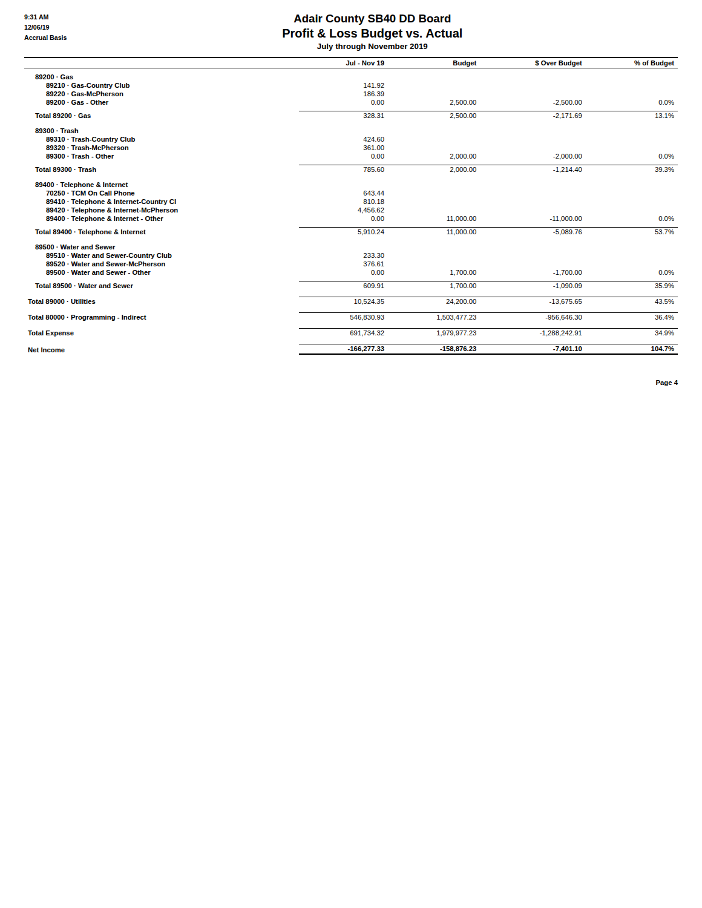9:31 AM
12/06/19
Accrual Basis
Adair County SB40 DD Board
Profit & Loss Budget vs. Actual
July through November 2019
| | Jul - Nov 19 | Budget | $ Over Budget | % of Budget |
| --- | --- | --- | --- | --- |
| 89200 · Gas | | | | |
| 89210 · Gas-Country Club | 141.92 | | | |
| 89220 · Gas-McPherson | 186.39 | | | |
| 89200 · Gas - Other | 0.00 | 2,500.00 | -2,500.00 | 0.0% |
| Total 89200 · Gas | 328.31 | 2,500.00 | -2,171.69 | 13.1% |
| 89300 · Trash | | | | |
| 89310 · Trash-Country Club | 424.60 | | | |
| 89320 · Trash-McPherson | 361.00 | | | |
| 89300 · Trash - Other | 0.00 | 2,000.00 | -2,000.00 | 0.0% |
| Total 89300 · Trash | 785.60 | 2,000.00 | -1,214.40 | 39.3% |
| 89400 · Telephone & Internet | | | | |
| 70250 · TCM On Call Phone | 643.44 | | | |
| 89410 · Telephone & Internet-Country Cl | 810.18 | | | |
| 89420 · Telephone & Internet-McPherson | 4,456.62 | | | |
| 89400 · Telephone & Internet - Other | 0.00 | 11,000.00 | -11,000.00 | 0.0% |
| Total 89400 · Telephone & Internet | 5,910.24 | 11,000.00 | -5,089.76 | 53.7% |
| 89500 · Water and Sewer | | | | |
| 89510 · Water and Sewer-Country Club | 233.30 | | | |
| 89520 · Water and Sewer-McPherson | 376.61 | | | |
| 89500 · Water and Sewer - Other | 0.00 | 1,700.00 | -1,700.00 | 0.0% |
| Total 89500 · Water and Sewer | 609.91 | 1,700.00 | -1,090.09 | 35.9% |
| Total 89000 · Utilities | 10,524.35 | 24,200.00 | -13,675.65 | 43.5% |
| Total 80000 · Programming - Indirect | 546,830.93 | 1,503,477.23 | -956,646.30 | 36.4% |
| Total Expense | 691,734.32 | 1,979,977.23 | -1,288,242.91 | 34.9% |
| Net Income | -166,277.33 | -158,876.23 | -7,401.10 | 104.7% |
Page 4